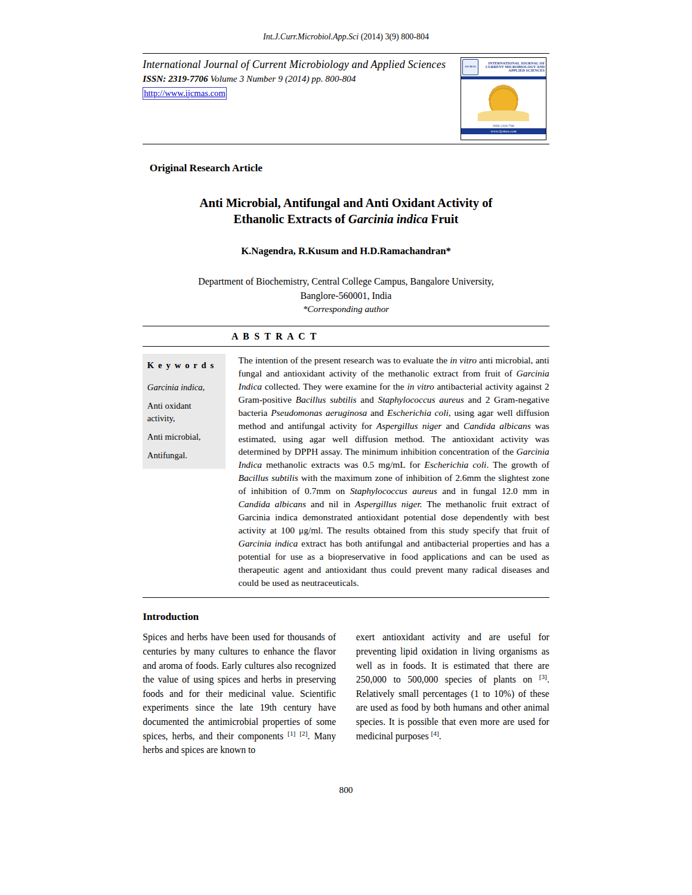Int.J.Curr.Microbiol.App.Sci (2014) 3(9) 800-804
International Journal of Current Microbiology and Applied Sciences
ISSN: 2319-7706 Volume 3 Number 9 (2014) pp. 800-804
http://www.ijcmas.com
International Journal of Current Microbiology and Applied Sciences
ISSN: 2319-7706
www.ijcmas.com
Original Research Article
Anti Microbial, Antifungal and Anti Oxidant Activity of
Ethanolic Extracts of Garcinia indica Fruit
K.Nagendra, R.Kusum and H.D.Ramachandran*
Department of Biochemistry, Central College Campus, Bangalore University,
Banglore-560001, India
*Corresponding author
A B S T R A C T
K e y w o r d s
Garcinia indica,
Anti oxidant activity,
Anti microbial,
Antifungal.
The intention of the present research was to evaluate the in vitro anti microbial, anti fungal and antioxidant activity of the methanolic extract from fruit of Garcinia Indica collected. They were examine for the in vitro antibacterial activity against 2 Gram-positive Bacillus subtilis and Staphylococcus aureus and 2 Gram-negative bacteria Pseudomonas aeruginosa and Escherichia coli, using agar well diffusion method and antifungal activity for Aspergillus niger and Candida albicans was estimated, using agar well diffusion method. The antioxidant activity was determined by DPPH assay. The minimum inhibition concentration of the Garcinia Indica methanolic extracts was 0.5 mg/mL for Escherichia coli. The growth of Bacillus subtilis with the maximum zone of inhibition of 2.6mm the slightest zone of inhibition of 0.7mm on Staphylococcus aureus and in fungal 12.0 mm in Candida albicans and nil in Aspergillus niger. The methanolic fruit extract of Garcinia indica demonstrated antioxidant potential dose dependently with best activity at 100 μg/ml. The results obtained from this study specify that fruit of Garcinia indica extract has both antifungal and antibacterial properties and has a potential for use as a biopreservative in food applications and can be used as therapeutic agent and antioxidant thus could prevent many radical diseases and could be used as neutraceuticals.
Introduction
Spices and herbs have been used for thousands of centuries by many cultures to enhance the flavor and aroma of foods. Early cultures also recognized the value of using spices and herbs in preserving foods and for their medicinal value. Scientific experiments since the late 19th century have documented the antimicrobial properties of some spices, herbs, and their components [1] [2]. Many herbs and spices are known to
exert antioxidant activity and are useful for preventing lipid oxidation in living organisms as well as in foods. It is estimated that there are 250,000 to 500,000 species of plants on [3]. Relatively small percentages (1 to 10%) of these are used as food by both humans and other animal species. It is possible that even more are used for medicinal purposes [4].
800